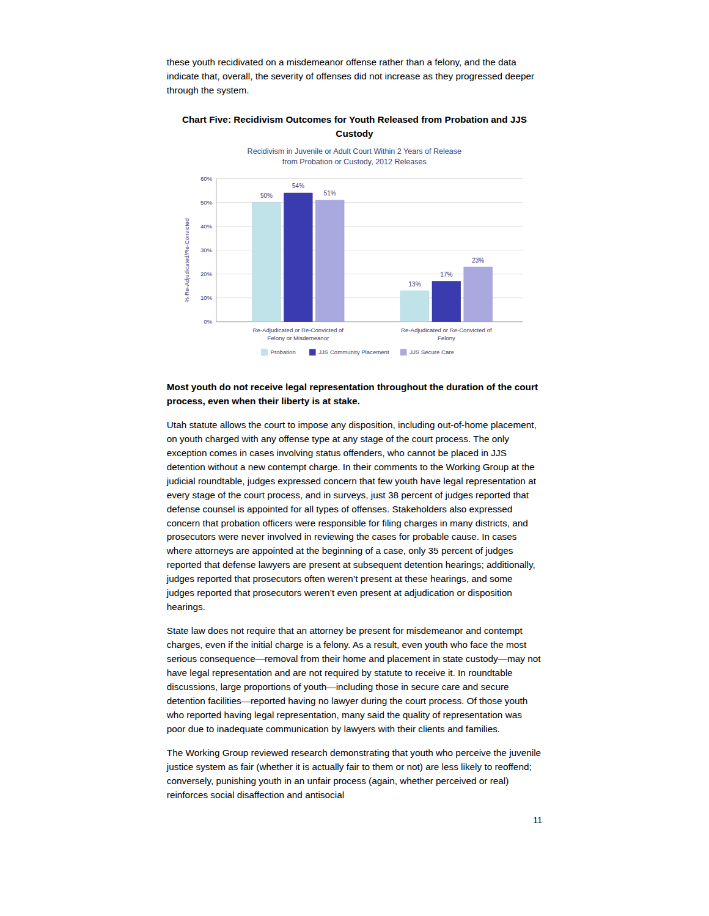these youth recidivated on a misdemeanor offense rather than a felony, and the data indicate that, overall, the severity of offenses did not increase as they progressed deeper through the system.
Chart Five: Recidivism Outcomes for Youth Released from Probation and JJS Custody
Recidivism in Juvenile or Adult Court Within 2 Years of Release from Probation or Custody, 2012 Releases % Re-Adjudicated/Re-Convicted 60% 50% 40% 30% 20% 10% 0% 50% 54% 51% 13% 17% 23% Re-Adjudicated or Re-Convicted of Felony or Misdemeanor Re-Adjudicated or Re-Convicted of Felony Probation JJS Community Placement JJS Secure Care
Most youth do not receive legal representation throughout the duration of the court process, even when their liberty is at stake.
Utah statute allows the court to impose any disposition, including out-of-home placement, on youth charged with any offense type at any stage of the court process. The only exception comes in cases involving status offenders, who cannot be placed in JJS detention without a new contempt charge. In their comments to the Working Group at the judicial roundtable, judges expressed concern that few youth have legal representation at every stage of the court process, and in surveys, just 38 percent of judges reported that defense counsel is appointed for all types of offenses. Stakeholders also expressed concern that probation officers were responsible for filing charges in many districts, and prosecutors were never involved in reviewing the cases for probable cause. In cases where attorneys are appointed at the beginning of a case, only 35 percent of judges reported that defense lawyers are present at subsequent detention hearings; additionally, judges reported that prosecutors often weren’t present at these hearings, and some judges reported that prosecutors weren’t even present at adjudication or disposition hearings.
State law does not require that an attorney be present for misdemeanor and contempt charges, even if the initial charge is a felony. As a result, even youth who face the most serious consequence—removal from their home and placement in state custody—may not have legal representation and are not required by statute to receive it. In roundtable discussions, large proportions of youth—including those in secure care and secure detention facilities—reported having no lawyer during the court process. Of those youth who reported having legal representation, many said the quality of representation was poor due to inadequate communication by lawyers with their clients and families.
The Working Group reviewed research demonstrating that youth who perceive the juvenile justice system as fair (whether it is actually fair to them or not) are less likely to reoffend; conversely, punishing youth in an unfair process (again, whether perceived or real) reinforces social disaffection and antisocial
11